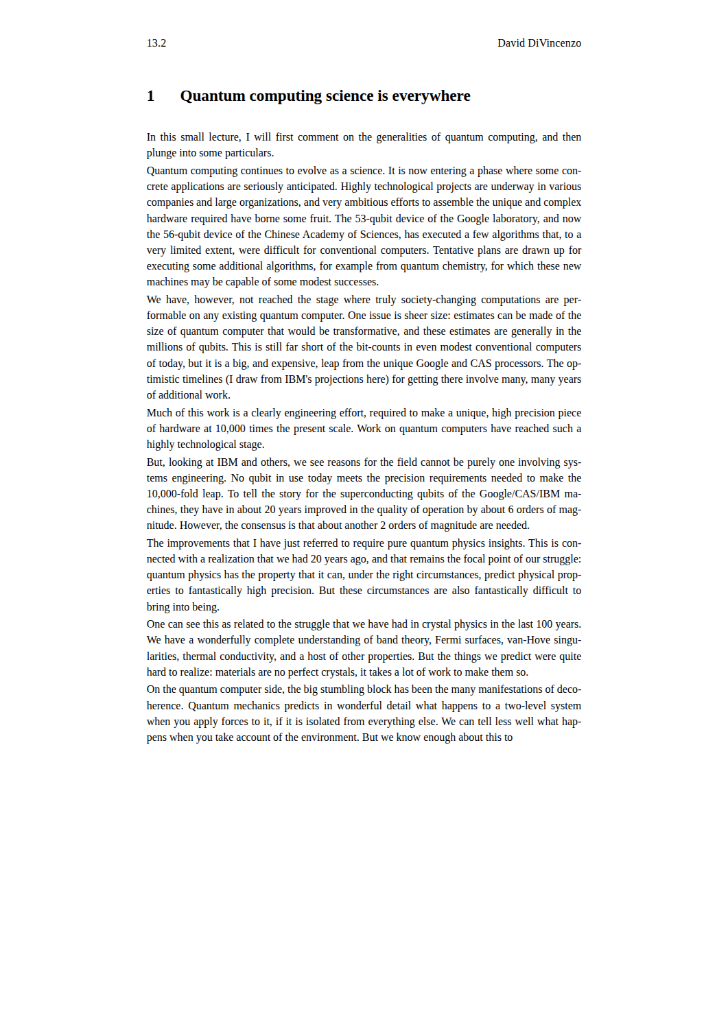13.2 David DiVincenzo
1 Quantum computing science is everywhere
In this small lecture, I will first comment on the generalities of quantum computing, and then plunge into some particulars.
Quantum computing continues to evolve as a science. It is now entering a phase where some concrete applications are seriously anticipated. Highly technological projects are underway in various companies and large organizations, and very ambitious efforts to assemble the unique and complex hardware required have borne some fruit. The 53-qubit device of the Google laboratory, and now the 56-qubit device of the Chinese Academy of Sciences, has executed a few algorithms that, to a very limited extent, were difficult for conventional computers. Tentative plans are drawn up for executing some additional algorithms, for example from quantum chemistry, for which these new machines may be capable of some modest successes.
We have, however, not reached the stage where truly society-changing computations are performable on any existing quantum computer. One issue is sheer size: estimates can be made of the size of quantum computer that would be transformative, and these estimates are generally in the millions of qubits. This is still far short of the bit-counts in even modest conventional computers of today, but it is a big, and expensive, leap from the unique Google and CAS processors. The optimistic timelines (I draw from IBM's projections here) for getting there involve many, many years of additional work.
Much of this work is a clearly engineering effort, required to make a unique, high precision piece of hardware at 10,000 times the present scale. Work on quantum computers have reached such a highly technological stage.
But, looking at IBM and others, we see reasons for the field cannot be purely one involving systems engineering. No qubit in use today meets the precision requirements needed to make the 10,000-fold leap. To tell the story for the superconducting qubits of the Google/CAS/IBM machines, they have in about 20 years improved in the quality of operation by about 6 orders of magnitude. However, the consensus is that about another 2 orders of magnitude are needed.
The improvements that I have just referred to require pure quantum physics insights. This is connected with a realization that we had 20 years ago, and that remains the focal point of our struggle: quantum physics has the property that it can, under the right circumstances, predict physical properties to fantastically high precision. But these circumstances are also fantastically difficult to bring into being.
One can see this as related to the struggle that we have had in crystal physics in the last 100 years. We have a wonderfully complete understanding of band theory, Fermi surfaces, van-Hove singularities, thermal conductivity, and a host of other properties. But the things we predict were quite hard to realize: materials are no perfect crystals, it takes a lot of work to make them so.
On the quantum computer side, the big stumbling block has been the many manifestations of decoherence. Quantum mechanics predicts in wonderful detail what happens to a two-level system when you apply forces to it, if it is isolated from everything else. We can tell less well what happens when you take account of the environment. But we know enough about this to